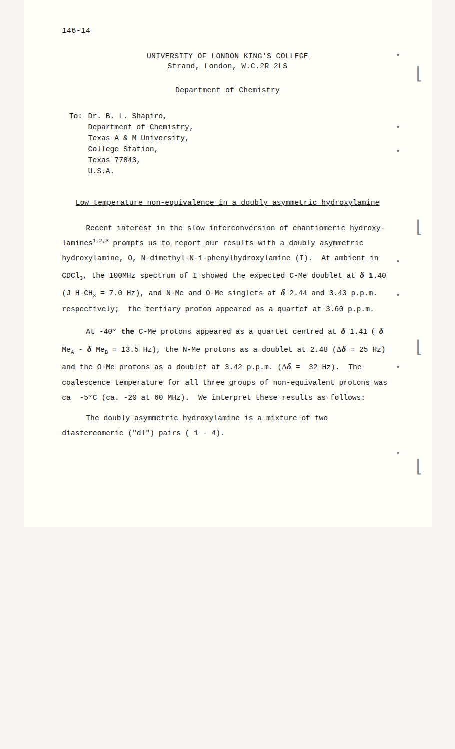146-14
UNIVERSITY OF LONDON KING'S COLLEGE
Strand, London, W.C.2R 2LS
Department of Chemistry
| To: | Dr. B. L. Shapiro, Department of Chemistry, Texas A & M University, College Station, Texas 77843, U.S.A. |
Low temperature non-equivalence in a doubly asymmetric hydroxylamine
Recent interest in the slow interconversion of enantiomeric hydroxy- lamines1,2,3 prompts us to report our results with a doubly asymmetric hydroxylamine, O, N-dimethyl-N-1-phenylhydroxylamine (I). At ambient in CDCl3, the 100MHz spectrum of I showed the expected C-Me doublet at δ 1.40 (J H-CH3 = 7.0 Hz), and N-Me and O-Me singlets at δ 2.44 and 3.43 p.p.m. respectively; the tertiary proton appeared as a quartet at 3.60 p.p.m.
At -40° the C-Me protons appeared as a quartet centred at δ 1.41 ( δ MeA - δ MeB = 13.5 Hz), the N-Me protons as a doublet at 2.48 (Δδ = 25 Hz) and the O-Me protons as a doublet at 3.42 p.p.m. (Δδ = 32 Hz). The coalescence temperature for all three groups of non-equivalent protons was ca -5°C (ca. -20 at 60 MHz). We interpret these results as follows:
The doubly asymmetric hydroxylamine is a mixture of two diastereomeric ("dl") pairs ( 1 - 4).
• • • • • • •
⌊
⌊
⌊
⌊